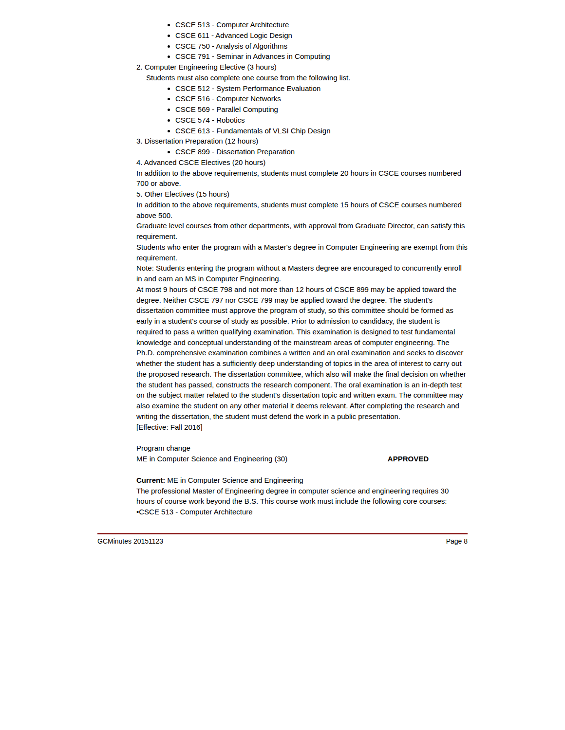CSCE 513 - Computer Architecture
CSCE 611 - Advanced Logic Design
CSCE 750 - Analysis of Algorithms
CSCE 791 - Seminar in Advances in Computing
2. Computer Engineering Elective (3 hours)
Students must also complete one course from the following list.
CSCE 512 - System Performance Evaluation
CSCE 516 - Computer Networks
CSCE 569 - Parallel Computing
CSCE 574 - Robotics
CSCE 613 - Fundamentals of VLSI Chip Design
3. Dissertation Preparation (12 hours)
CSCE 899 - Dissertation Preparation
4. Advanced CSCE Electives (20 hours)
In addition to the above requirements, students must complete 20 hours in CSCE courses numbered 700 or above.
5. Other Electives (15 hours)
In addition to the above requirements, students must complete 15 hours of CSCE courses numbered above 500.
Graduate level courses from other departments, with approval from Graduate Director, can satisfy this requirement.
Students who enter the program with a Master's degree in Computer Engineering are exempt from this requirement.
Note: Students entering the program without a Masters degree are encouraged to concurrently enroll in and earn an MS in Computer Engineering.
At most 9 hours of CSCE 798 and not more than 12 hours of CSCE 899 may be applied toward the degree. Neither CSCE 797 nor CSCE 799 may be applied toward the degree. The student's dissertation committee must approve the program of study, so this committee should be formed as early in a student's course of study as possible. Prior to admission to candidacy, the student is required to pass a written qualifying examination. This examination is designed to test fundamental knowledge and conceptual understanding of the mainstream areas of computer engineering. The Ph.D. comprehensive examination combines a written and an oral examination and seeks to discover whether the student has a sufficiently deep understanding of topics in the area of interest to carry out the proposed research. The dissertation committee, which also will make the final decision on whether the student has passed, constructs the research component. The oral examination is an in-depth test on the subject matter related to the student's dissertation topic and written exam. The committee may also examine the student on any other material it deems relevant. After completing the research and writing the dissertation, the student must defend the work in a public presentation.
[Effective: Fall 2016]
Program change
ME in Computer Science and Engineering (30) APPROVED
Current: ME in Computer Science and Engineering
The professional Master of Engineering degree in computer science and engineering requires 30 hours of course work beyond the B.S. This course work must include the following core courses:
•CSCE 513 - Computer Architecture
GCMinutes 20151123 Page 8